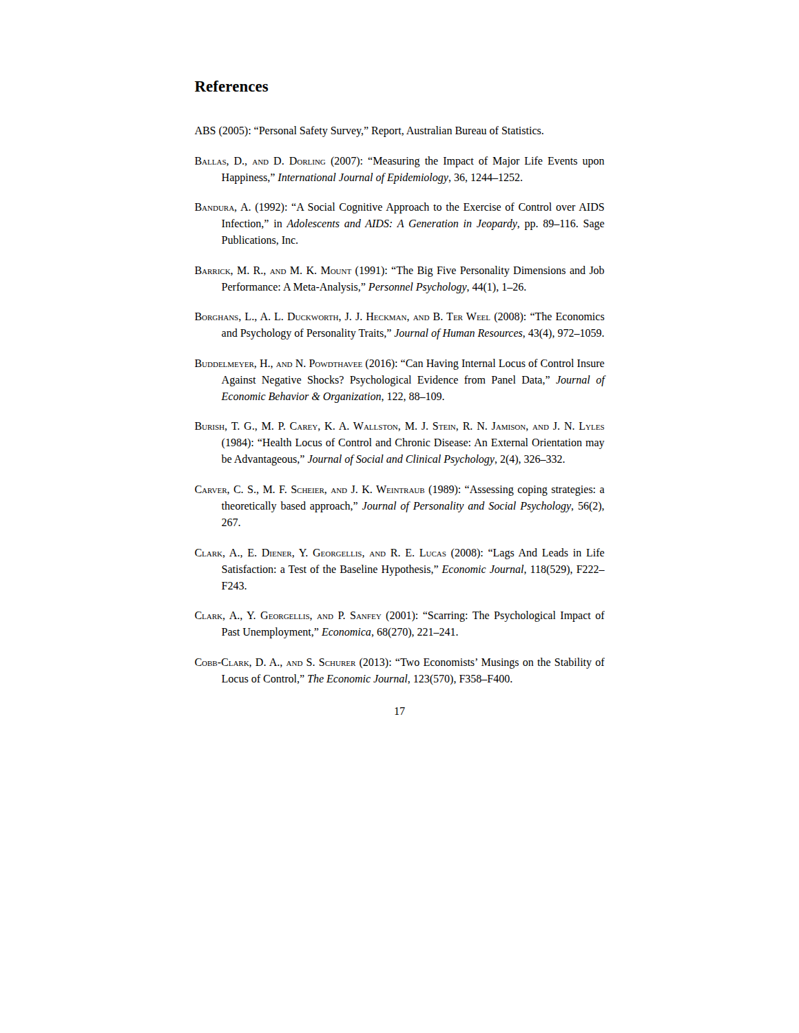References
ABS (2005): “Personal Safety Survey,” Report, Australian Bureau of Statistics.
Ballas, D., and D. Dorling (2007): “Measuring the Impact of Major Life Events upon Happiness,” International Journal of Epidemiology, 36, 1244–1252.
Bandura, A. (1992): “A Social Cognitive Approach to the Exercise of Control over AIDS Infection,” in Adolescents and AIDS: A Generation in Jeopardy, pp. 89–116. Sage Publications, Inc.
Barrick, M. R., and M. K. Mount (1991): “The Big Five Personality Dimensions and Job Performance: A Meta-Analysis,” Personnel Psychology, 44(1), 1–26.
Borghans, L., A. L. Duckworth, J. J. Heckman, and B. Ter Weel (2008): “The Economics and Psychology of Personality Traits,” Journal of Human Resources, 43(4), 972–1059.
Buddelmeyer, H., and N. Powdthavee (2016): “Can Having Internal Locus of Control Insure Against Negative Shocks? Psychological Evidence from Panel Data,” Journal of Economic Behavior & Organization, 122, 88–109.
Burish, T. G., M. P. Carey, K. A. Wallston, M. J. Stein, R. N. Jamison, and J. N. Lyles (1984): “Health Locus of Control and Chronic Disease: An External Orientation may be Advantageous,” Journal of Social and Clinical Psychology, 2(4), 326–332.
Carver, C. S., M. F. Scheier, and J. K. Weintraub (1989): “Assessing coping strategies: a theoretically based approach,” Journal of Personality and Social Psychology, 56(2), 267.
Clark, A., E. Diener, Y. Georgellis, and R. E. Lucas (2008): “Lags And Leads in Life Satisfaction: a Test of the Baseline Hypothesis,” Economic Journal, 118(529), F222–F243.
Clark, A., Y. Georgellis, and P. Sanfey (2001): “Scarring: The Psychological Impact of Past Unemployment,” Economica, 68(270), 221–241.
Cobb-Clark, D. A., and S. Schurer (2013): “Two Economists’ Musings on the Stability of Locus of Control,” The Economic Journal, 123(570), F358–F400.
17